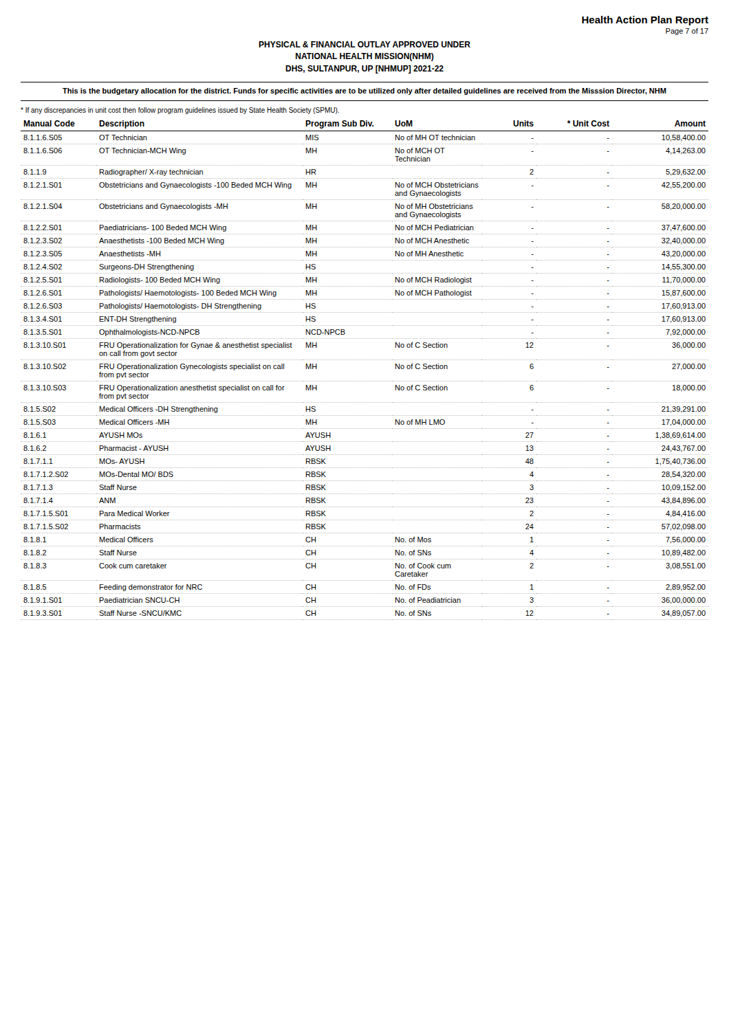Health Action Plan Report
Page 7 of 17
PHYSICAL & FINANCIAL OUTLAY APPROVED UNDER
NATIONAL HEALTH MISSION(NHM)
DHS, SULTANPUR, UP [NHMUP] 2021-22
This is the budgetary allocation for the district. Funds for specific activities are to be utilized only after detailed guidelines are received from the Misssion Director, NHM
* If any discrepancies in unit cost then follow program guidelines issued by State Health Society (SPMU).
| Manual Code | Description | Program Sub Div. | UoM | Units | * Unit Cost | Amount |
| --- | --- | --- | --- | --- | --- | --- |
| 8.1.1.6.S05 | OT Technician | MIS | No of MH OT technician | - | - | 10,58,400.00 |
| 8.1.1.6.S06 | OT Technician-MCH Wing | MH | No of MCH OT Technician | - | - | 4,14,263.00 |
| 8.1.1.9 | Radiographer/ X-ray technician | HR | | 2 | - | 5,29,632.00 |
| 8.1.2.1.S01 | Obstetricians and Gynaecologists -100 Beded MCH Wing | MH | No of MCH Obstetricians and Gynaecologists | - | - | 42,55,200.00 |
| 8.1.2.1.S04 | Obstetricians and Gynaecologists -MH | MH | No of MH Obstetricians and Gynaecologists | - | - | 58,20,000.00 |
| 8.1.2.2.S01 | Paediatricians- 100 Beded MCH Wing | MH | No of MCH Pediatrician | - | - | 37,47,600.00 |
| 8.1.2.3.S02 | Anaesthetists -100 Beded MCH Wing | MH | No of MCH Anesthetic | - | - | 32,40,000.00 |
| 8.1.2.3.S05 | Anaesthetists -MH | MH | No of MH Anesthetic | - | - | 43,20,000.00 |
| 8.1.2.4.S02 | Surgeons-DH Strengthening | HS | | - | - | 14,55,300.00 |
| 8.1.2.5.S01 | Radiologists- 100 Beded MCH Wing | MH | No of MCH Radiologist | - | - | 11,70,000.00 |
| 8.1.2.6.S01 | Pathologists/ Haemotologists- 100 Beded MCH Wing | MH | No of MCH Pathologist | - | - | 15,87,600.00 |
| 8.1.2.6.S03 | Pathologists/ Haemotologists- DH Strengthening | HS | | - | - | 17,60,913.00 |
| 8.1.3.4.S01 | ENT-DH Strengthening | HS | | - | - | 17,60,913.00 |
| 8.1.3.5.S01 | Ophthalmologists-NCD-NPCB | NCD-NPCB | | - | - | 7,92,000.00 |
| 8.1.3.10.S01 | FRU Operationalization for Gynae & anesthetist specialist on call from govt sector | MH | No of C Section | 12 | - | 36,000.00 |
| 8.1.3.10.S02 | FRU Operationalization Gynecologists specialist on call from pvt sector | MH | No of C Section | 6 | - | 27,000.00 |
| 8.1.3.10.S03 | FRU Operationalization anesthetist specialist on call for from pvt sector | MH | No of C Section | 6 | - | 18,000.00 |
| 8.1.5.S02 | Medical Officers -DH Strengthening | HS | | - | - | 21,39,291.00 |
| 8.1.5.S03 | Medical Officers -MH | MH | No of MH LMO | - | - | 17,04,000.00 |
| 8.1.6.1 | AYUSH MOs | AYUSH | | 27 | - | 1,38,69,614.00 |
| 8.1.6.2 | Pharmacist - AYUSH | AYUSH | | 13 | - | 24,43,767.00 |
| 8.1.7.1.1 | MOs- AYUSH | RBSK | | 48 | - | 1,75,40,736.00 |
| 8.1.7.1.2.S02 | MOs-Dental MO/ BDS | RBSK | | 4 | - | 28,54,320.00 |
| 8.1.7.1.3 | Staff Nurse | RBSK | | 3 | - | 10,09,152.00 |
| 8.1.7.1.4 | ANM | RBSK | | 23 | - | 43,84,896.00 |
| 8.1.7.1.5.S01 | Para Medical Worker | RBSK | | 2 | - | 4,84,416.00 |
| 8.1.7.1.5.S02 | Pharmacists | RBSK | | 24 | - | 57,02,098.00 |
| 8.1.8.1 | Medical Officers | CH | No. of Mos | 1 | - | 7,56,000.00 |
| 8.1.8.2 | Staff Nurse | CH | No. of SNs | 4 | - | 10,89,482.00 |
| 8.1.8.3 | Cook cum caretaker | CH | No. of Cook cum Caretaker | 2 | - | 3,08,551.00 |
| 8.1.8.5 | Feeding demonstrator for NRC | CH | No. of FDs | 1 | - | 2,89,952.00 |
| 8.1.9.1.S01 | Paediatrician SNCU-CH | CH | No. of Peadiatrician | 3 | - | 36,00,000.00 |
| 8.1.9.3.S01 | Staff Nurse -SNCU/KMC | CH | No. of SNs | 12 | - | 34,89,057.00 |